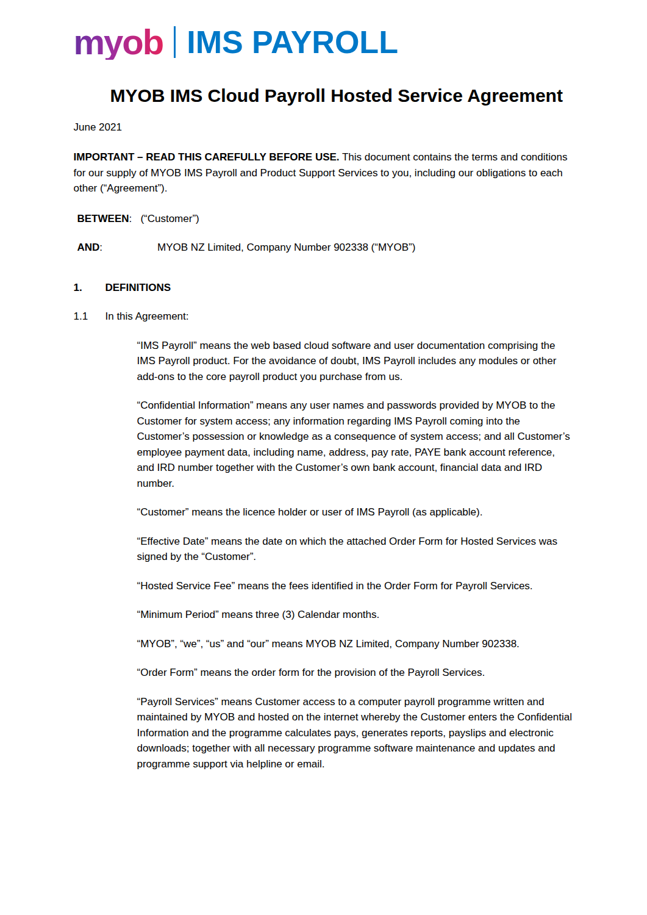myob IMS PAYROLL
MYOB IMS Cloud Payroll Hosted Service Agreement
June 2021
IMPORTANT – READ THIS CAREFULLY BEFORE USE. This document contains the terms and conditions for our supply of MYOB IMS Payroll and Product Support Services to you, including our obligations to each other (“Agreement”).
BETWEEN: (“Customer”)
AND: MYOB NZ Limited, Company Number 902338 (“MYOB”)
1. DEFINITIONS
1.1 In this Agreement:
“IMS Payroll” means the web based cloud software and user documentation comprising the IMS Payroll product. For the avoidance of doubt, IMS Payroll includes any modules or other add-ons to the core payroll product you purchase from us.
“Confidential Information” means any user names and passwords provided by MYOB to the Customer for system access; any information regarding IMS Payroll coming into the Customer’s possession or knowledge as a consequence of system access; and all Customer’s employee payment data, including name, address, pay rate, PAYE bank account reference, and IRD number together with the Customer’s own bank account, financial data and IRD number.
“Customer” means the licence holder or user of IMS Payroll (as applicable).
“Effective Date” means the date on which the attached Order Form for Hosted Services was signed by the “Customer”.
“Hosted Service Fee” means the fees identified in the Order Form for Payroll Services.
“Minimum Period” means three (3) Calendar months.
“MYOB”, “we”, “us” and “our” means MYOB NZ Limited, Company Number 902338.
“Order Form” means the order form for the provision of the Payroll Services.
“Payroll Services” means Customer access to a computer payroll programme written and maintained by MYOB and hosted on the internet whereby the Customer enters the Confidential Information and the programme calculates pays, generates reports, payslips and electronic downloads; together with all necessary programme software maintenance and updates and programme support via helpline or email.